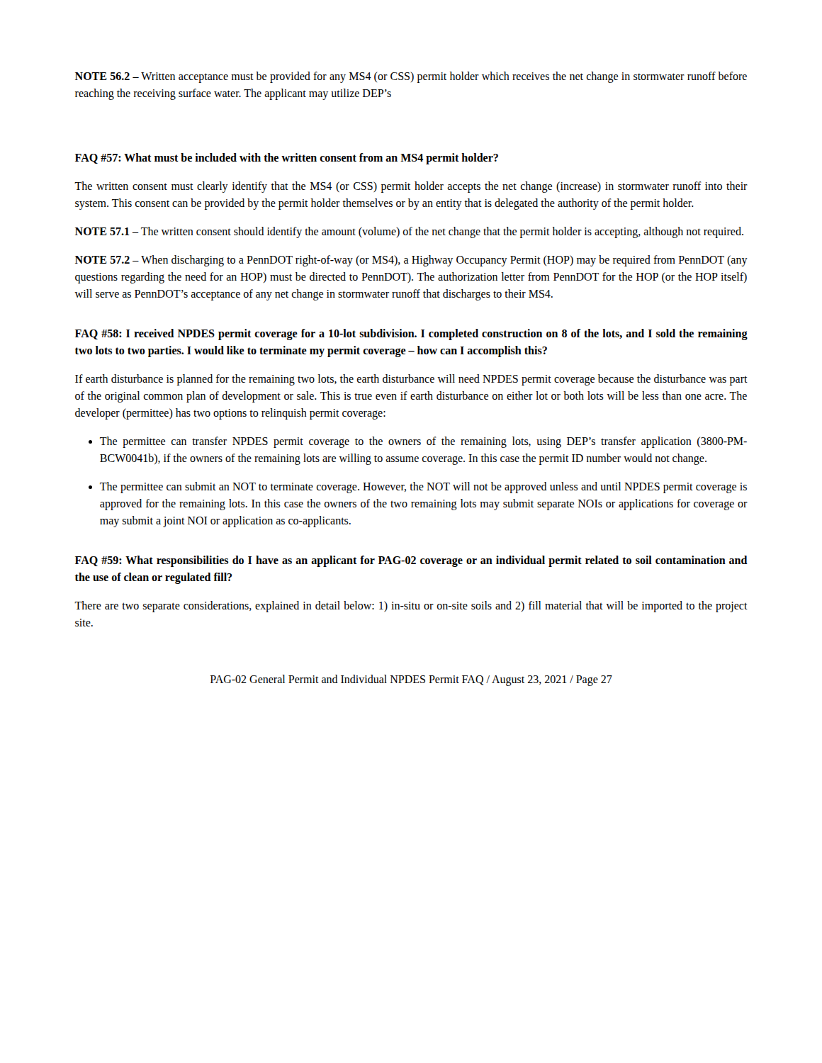NOTE 56.2 – Written acceptance must be provided for any MS4 (or CSS) permit holder which receives the net change in stormwater runoff before reaching the receiving surface water. The applicant may utilize DEP’s
FAQ #57: What must be included with the written consent from an MS4 permit holder?
The written consent must clearly identify that the MS4 (or CSS) permit holder accepts the net change (increase) in stormwater runoff into their system. This consent can be provided by the permit holder themselves or by an entity that is delegated the authority of the permit holder.
NOTE 57.1 – The written consent should identify the amount (volume) of the net change that the permit holder is accepting, although not required.
NOTE 57.2 – When discharging to a PennDOT right-of-way (or MS4), a Highway Occupancy Permit (HOP) may be required from PennDOT (any questions regarding the need for an HOP) must be directed to PennDOT). The authorization letter from PennDOT for the HOP (or the HOP itself) will serve as PennDOT’s acceptance of any net change in stormwater runoff that discharges to their MS4.
FAQ #58: I received NPDES permit coverage for a 10-lot subdivision. I completed construction on 8 of the lots, and I sold the remaining two lots to two parties. I would like to terminate my permit coverage – how can I accomplish this?
If earth disturbance is planned for the remaining two lots, the earth disturbance will need NPDES permit coverage because the disturbance was part of the original common plan of development or sale. This is true even if earth disturbance on either lot or both lots will be less than one acre. The developer (permittee) has two options to relinquish permit coverage:
The permittee can transfer NPDES permit coverage to the owners of the remaining lots, using DEP’s transfer application (3800-PM-BCW0041b), if the owners of the remaining lots are willing to assume coverage. In this case the permit ID number would not change.
The permittee can submit an NOT to terminate coverage. However, the NOT will not be approved unless and until NPDES permit coverage is approved for the remaining lots. In this case the owners of the two remaining lots may submit separate NOIs or applications for coverage or may submit a joint NOI or application as co-applicants.
FAQ #59: What responsibilities do I have as an applicant for PAG-02 coverage or an individual permit related to soil contamination and the use of clean or regulated fill?
There are two separate considerations, explained in detail below: 1) in-situ or on-site soils and 2) fill material that will be imported to the project site.
PAG-02 General Permit and Individual NPDES Permit FAQ / August 23, 2021 / Page 27